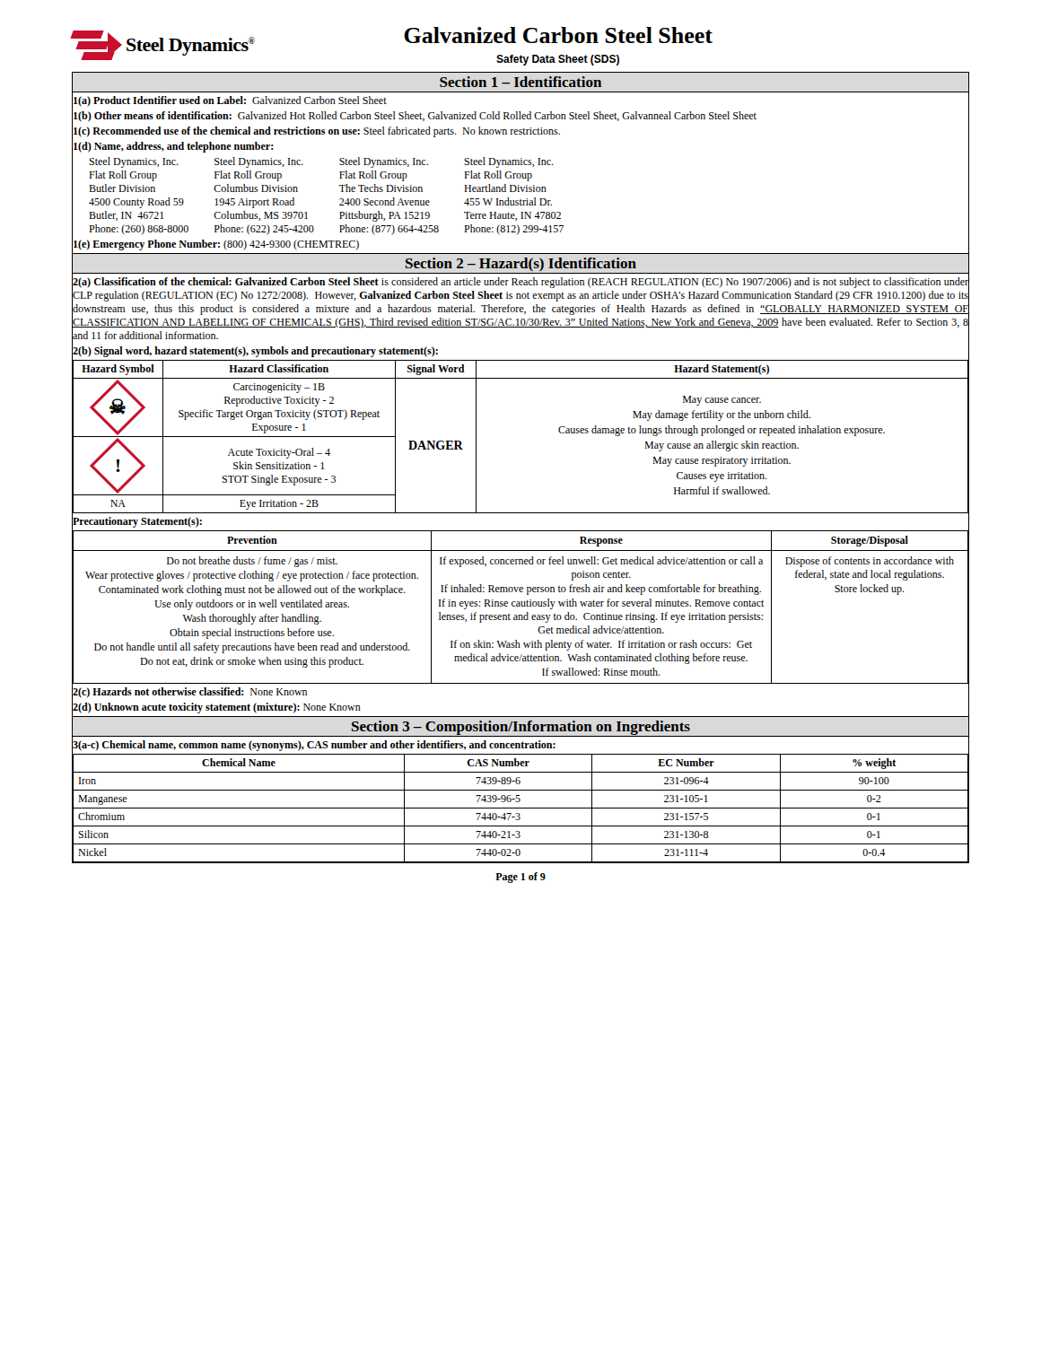Steel Dynamics®
Galvanized Carbon Steel Sheet
Safety Data Sheet (SDS)
| Section 1 – Identification |
| 1(a) Product Identifier used on Label: Galvanized Carbon Steel Sheet 1(b) Other means of identification: Galvanized Hot Rolled Carbon Steel Sheet, Galvanized Cold Rolled Carbon Steel Sheet, Galvanneal Carbon Steel Sheet 1(c) Recommended use of the chemical and restrictions on use: Steel fabricated parts. No known restrictions. 1(d) Name, address, and telephone number: / Steel Dynamics, Inc. / Steel Dynamics, Inc. / Steel Dynamics, Inc. / Steel Dynamics, Inc. / / Flat Roll Group / Flat Roll Group / Flat Roll Group / Flat Roll Group / / Butler Division / Columbus Division / The Techs Division / Heartland Division / / 4500 County Road 59 / 1945 Airport Road / 2400 Second Avenue / 455 W Industrial Dr. / / Butler, IN 46721 / Columbus, MS 39701 / Pittsburgh, PA 15219 / Terre Haute, IN 47802 / / Phone: (260) 868-8000 / Phone: (622) 245-4200 / Phone: (877) 664-4258 / Phone: (812) 299-4157 / 1(e) Emergency Phone Number: (800) 424-9300 (CHEMTREC) |
| Section 2 – Hazard(s) Identification |
| 2(a) Classification of the chemical: Galvanized Carbon Steel Sheet is considered an article under Reach regulation (REACH REGULATION (EC) No 1907/2006) and is not subject to classification under CLP regulation (REGULATION (EC) No 1272/2008). However, Galvanized Carbon Steel Sheet is not exempt as an article under OSHA's Hazard Communication Standard (29 CFR 1910.1200) due to its downstream use, thus this product is considered a mixture and a hazardous material. Therefore, the categories of Health Hazards as defined in “GLOBALLY HARMONIZED SYSTEM OF CLASSIFICATION AND LABELLING OF CHEMICALS (GHS), Third revised edition ST/SG/AC.10/30/Rev. 3” United Nations, New York and Geneva, 2009 have been evaluated. Refer to Section 3, 8 and 11 for additional information. 2(b) Signal word, hazard statement(s), symbols and precautionary statement(s): / Hazard Symbol / Hazard Classification / Signal Word / Hazard Statement(s) / / --- / --- / --- / --- / / ☠ / Carcinogenicity – 1B Reproductive Toxicity - 2 Specific Target Organ Toxicity (STOT) Repeat Exposure - 1 / DANGER / May cause cancer. May damage fertility or the unborn child. Causes damage to lungs through prolonged or repeated inhalation exposure. May cause an allergic skin reaction. May cause respiratory irritation. Causes eye irritation. Harmful if swallowed. / / ! / Acute Toxicity-Oral – 4 Skin Sensitization - 1 STOT Single Exposure - 3 / / NA / Eye Irritation - 2B / Precautionary Statement(s): / Prevention / Response / Storage/Disposal / / --- / --- / --- / / Do not breathe dusts / fume / gas / mist. Wear protective gloves / protective clothing / eye protection / face protection. Contaminated work clothing must not be allowed out of the workplace. Use only outdoors or in well ventilated areas. Wash thoroughly after handling. Obtain special instructions before use. Do not handle until all safety precautions have been read and understood. Do not eat, drink or smoke when using this product. / If exposed, concerned or feel unwell: Get medical advice/attention or call a poison center. If inhaled: Remove person to fresh air and keep comfortable for breathing. If in eyes: Rinse cautiously with water for several minutes. Remove contact lenses, if present and easy to do. Continue rinsing. If eye irritation persists: Get medical advice/attention. If on skin: Wash with plenty of water. If irritation or rash occurs: Get medical advice/attention. Wash contaminated clothing before reuse. If swallowed: Rinse mouth. / Dispose of contents in accordance with federal, state and local regulations. Store locked up. / 2(c) Hazards not otherwise classified: None Known 2(d) Unknown acute toxicity statement (mixture): None Known |
| Section 3 – Composition/Information on Ingredients |
| 3(a-c) Chemical name, common name (synonyms), CAS number and other identifiers, and concentration: / Chemical Name / CAS Number / EC Number / % weight / / --- / --- / --- / --- / / Iron / 7439-89-6 / 231-096-4 / 90-100 / / Manganese / 7439-96-5 / 231-105-1 / 0-2 / / Chromium / 7440-47-3 / 231-157-5 / 0-1 / / Silicon / 7440-21-3 / 231-130-8 / 0-1 / / Nickel / 7440-02-0 / 231-111-4 / 0-0.4 / |
Page 1 of 9